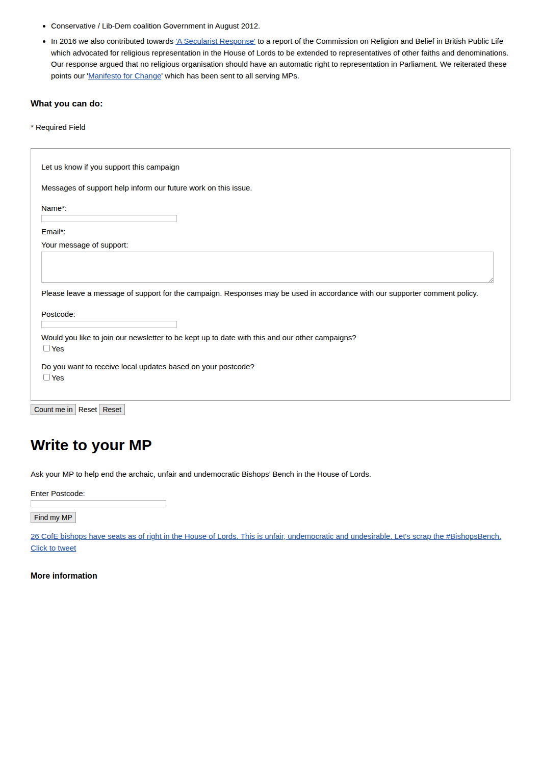Conservative / Lib-Dem coalition Government in August 2012.
In 2016 we also contributed towards 'A Secularist Response' to a report of the Commission on Religion and Belief in British Public Life which advocated for religious representation in the House of Lords to be extended to representatives of other faiths and denominations. Our response argued that no religious organisation should have an automatic right to representation in Parliament. We reiterated these points our 'Manifesto for Change' which has been sent to all serving MPs.
What you can do:
* Required Field
Let us know if you support this campaign
Messages of support help inform our future work on this issue.
Name*:
Email*:
Your message of support:
Please leave a message of support for the campaign. Responses may be used in accordance with our supporter comment policy.
Postcode:
Would you like to join our newsletter to be kept up to date with this and our other campaigns?
Yes
Do you want to receive local updates based on your postcode?
Yes
Count me in Reset
Write to your MP
Ask your MP to help end the archaic, unfair and undemocratic Bishops’ Bench in the House of Lords.
Enter Postcode:
Find my MP
26 CofE bishops have seats as of right in the House of Lords. This is unfair, undemocratic and undesirable. Let's scrap the #BishopsBench.
Click to tweet
More information